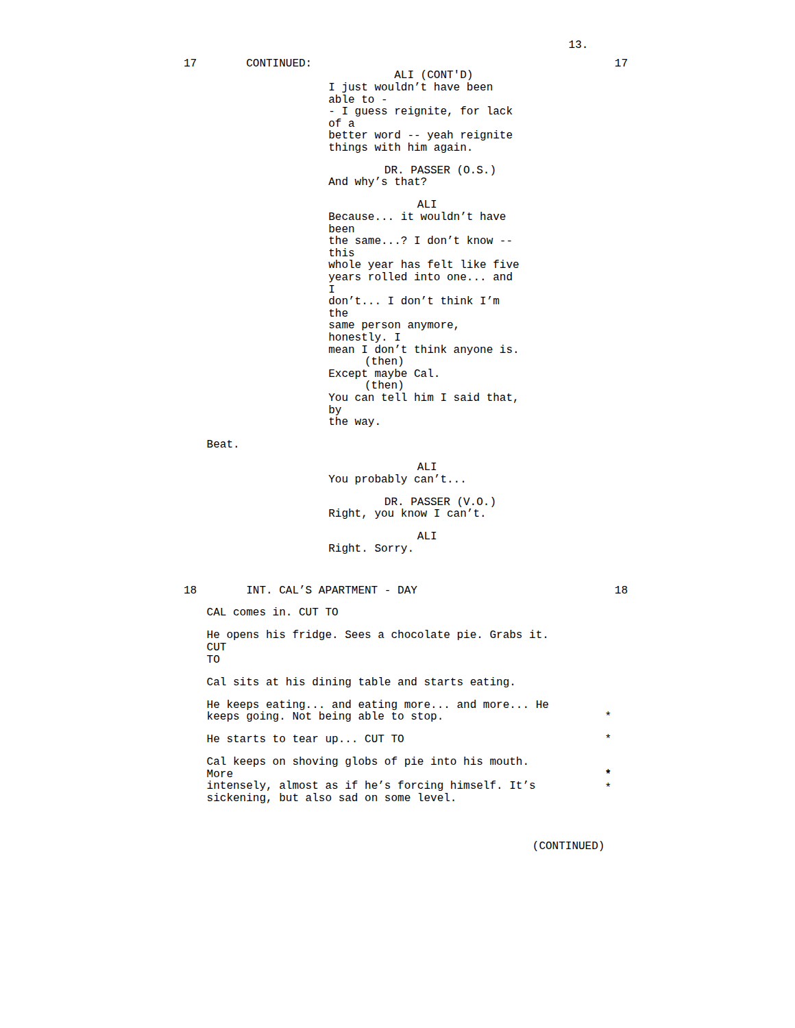13.
17
CONTINUED:
17
ALI (CONT'D)
I just wouldn’t have been able to -
- I guess reignite, for lack of a
better word -- yeah reignite
things with him again.
DR. PASSER (O.S.)
And why’s that?
ALI
Because... it wouldn’t have been
the same...? I don’t know -- this
whole year has felt like five
years rolled into one... and I
don’t... I don’t think I’m the
same person anymore, honestly. I
mean I don’t think anyone is.
(then)
Except maybe Cal.
(then)
You can tell him I said that, by
the way.
Beat.
ALI
You probably can’t...
DR. PASSER (V.O.)
Right, you know I can’t.
ALI
Right. Sorry.
18
INT. CAL’S APARTMENT - DAY
18
CAL comes in. CUT TO
He opens his fridge. Sees a chocolate pie. Grabs it. CUT
TO
Cal sits at his dining table and starts eating.
He keeps eating... and eating more... and more... He
keeps going. Not being able to stop.*
He starts to tear up... CUT TO*
Cal keeps on shoving globs of pie into his mouth. More*
intensely, almost as if he’s forcing himself. It’s*
sickening, but also sad on some level.*
(CONTINUED)